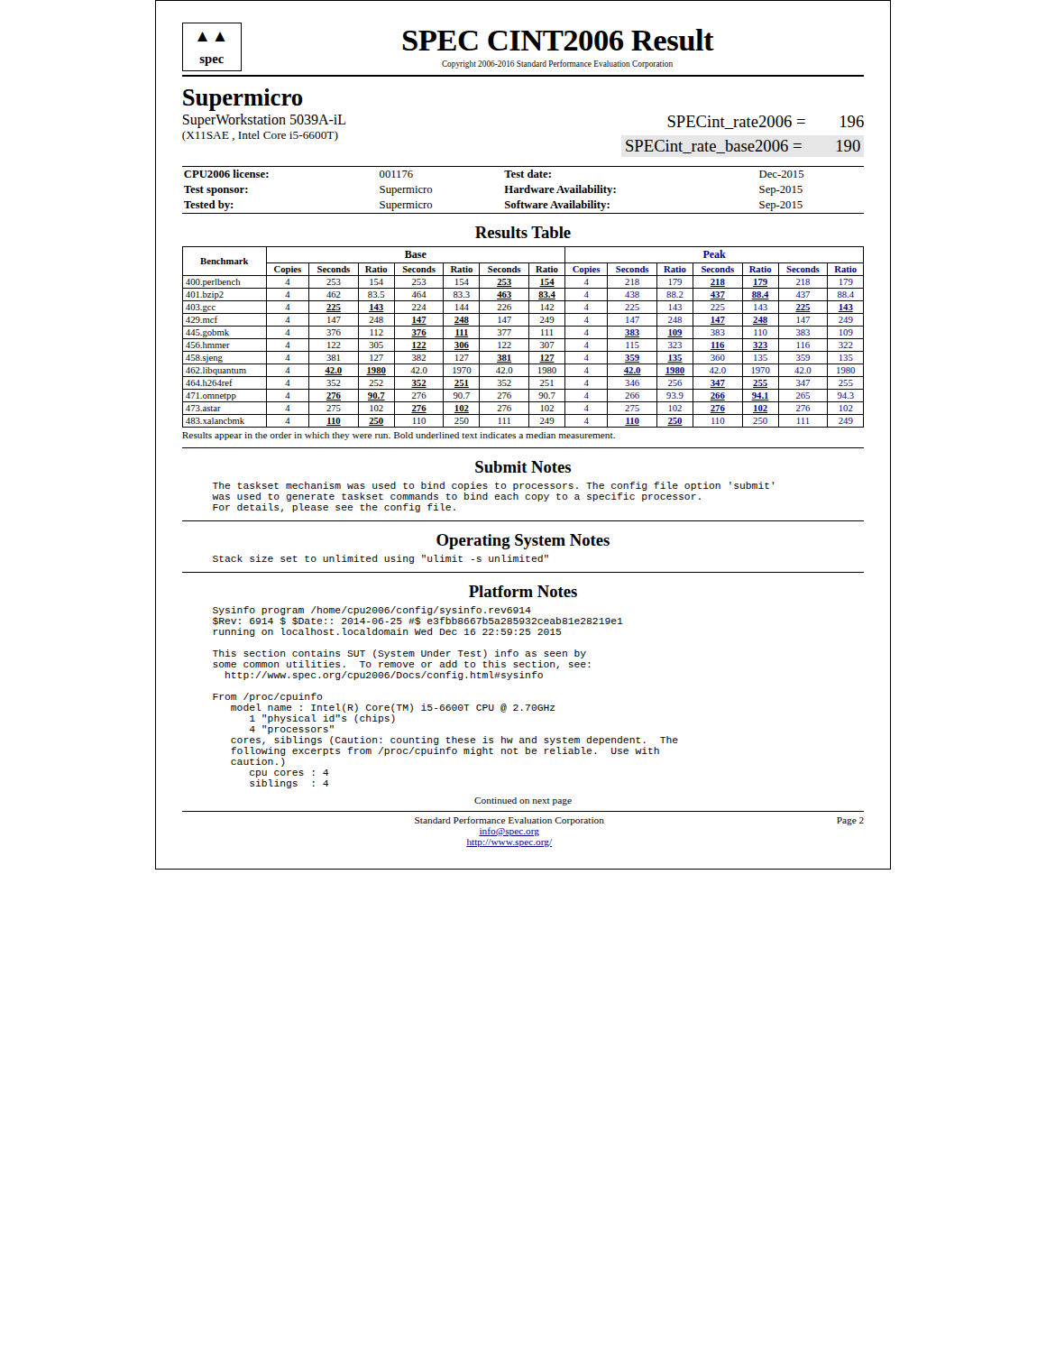▲▲ spec
SPEC CINT2006 Result
Copyright 2006-2016 Standard Performance Evaluation Corporation
Supermicro
SuperWorkstation 5039A-iL
(X11SAE , Intel Core i5-6600T)
SPECint_rate2006 = 196
SPECint_rate_base2006 = 190
| CPU2006 license: | 001176 | Test date: | Dec-2015 |
| Test sponsor: | Supermicro | Hardware Availability: | Sep-2015 |
| Tested by: | Supermicro | Software Availability: | Sep-2015 |
Results Table
| Benchmark | Base | Peak |
| --- | --- | --- |
| Copies | Seconds | Ratio | Seconds | Ratio | Seconds | Ratio | Copies | Seconds | Ratio | Seconds | Ratio | Seconds | Ratio |
| 400.perlbench | 4 | 253 | 154 | 253 | 154 | 253 | 154 | 4 | 218 | 179 | 218 | 179 | 218 | 179 |
| 401.bzip2 | 4 | 462 | 83.5 | 464 | 83.3 | 463 | 83.4 | 4 | 438 | 88.2 | 437 | 88.4 | 437 | 88.4 |
| 403.gcc | 4 | 225 | 143 | 224 | 144 | 226 | 142 | 4 | 225 | 143 | 225 | 143 | 225 | 143 |
| 429.mcf | 4 | 147 | 248 | 147 | 248 | 147 | 249 | 4 | 147 | 248 | 147 | 248 | 147 | 249 |
| 445.gobmk | 4 | 376 | 112 | 376 | 111 | 377 | 111 | 4 | 383 | 109 | 383 | 110 | 383 | 109 |
| 456.hmmer | 4 | 122 | 305 | 122 | 306 | 122 | 307 | 4 | 115 | 323 | 116 | 323 | 116 | 322 |
| 458.sjeng | 4 | 381 | 127 | 382 | 127 | 381 | 127 | 4 | 359 | 135 | 360 | 135 | 359 | 135 |
| 462.libquantum | 4 | 42.0 | 1980 | 42.0 | 1970 | 42.0 | 1980 | 4 | 42.0 | 1980 | 42.0 | 1970 | 42.0 | 1980 |
| 464.h264ref | 4 | 352 | 252 | 352 | 251 | 352 | 251 | 4 | 346 | 256 | 347 | 255 | 347 | 255 |
| 471.omnetpp | 4 | 276 | 90.7 | 276 | 90.7 | 276 | 90.7 | 4 | 266 | 93.9 | 266 | 94.1 | 265 | 94.3 |
| 473.astar | 4 | 275 | 102 | 276 | 102 | 276 | 102 | 4 | 275 | 102 | 276 | 102 | 276 | 102 |
| 483.xalancbmk | 4 | 110 | 250 | 110 | 250 | 111 | 249 | 4 | 110 | 250 | 110 | 250 | 111 | 249 |
Results appear in the order in which they were run. Bold underlined text indicates a median measurement.
Submit Notes
The taskset mechanism was used to bind copies to processors. The config file option 'submit'
was used to generate taskset commands to bind each copy to a specific processor.
For details, please see the config file.
Operating System Notes
Stack size set to unlimited using "ulimit -s unlimited"
Platform Notes
Sysinfo program /home/cpu2006/config/sysinfo.rev6914
$Rev: 6914 $ $Date:: 2014-06-25 #$ e3fbb8667b5a285932ceab81e28219e1
running on localhost.localdomain Wed Dec 16 22:59:25 2015

This section contains SUT (System Under Test) info as seen by
some common utilities.  To remove or add to this section, see:
  http://www.spec.org/cpu2006/Docs/config.html#sysinfo

From /proc/cpuinfo
   model name : Intel(R) Core(TM) i5-6600T CPU @ 2.70GHz
      1 "physical id"s (chips)
      4 "processors"
   cores, siblings (Caution: counting these is hw and system dependent.  The
   following excerpts from /proc/cpuinfo might not be reliable.  Use with
   caution.)
      cpu cores : 4
      siblings  : 4
Continued on next page
Standard Performance Evaluation Corporation
info@spec.org
http://www.spec.org/
Page 2